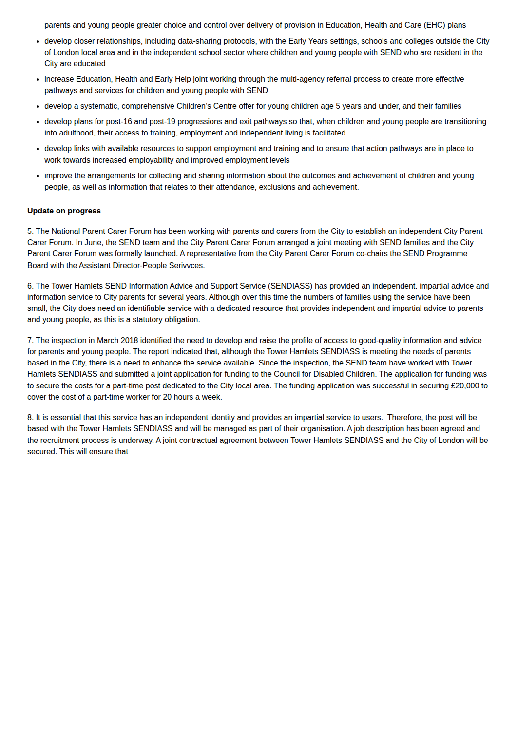parents and young people greater choice and control over delivery of provision in Education, Health and Care (EHC) plans
develop closer relationships, including data-sharing protocols, with the Early Years settings, schools and colleges outside the City of London local area and in the independent school sector where children and young people with SEND who are resident in the City are educated
increase Education, Health and Early Help joint working through the multi-agency referral process to create more effective pathways and services for children and young people with SEND
develop a systematic, comprehensive Children’s Centre offer for young children age 5 years and under, and their families
develop plans for post-16 and post-19 progressions and exit pathways so that, when children and young people are transitioning into adulthood, their access to training, employment and independent living is facilitated
develop links with available resources to support employment and training and to ensure that action pathways are in place to work towards increased employability and improved employment levels
improve the arrangements for collecting and sharing information about the outcomes and achievement of children and young people, as well as information that relates to their attendance, exclusions and achievement.
Update on progress
5. The National Parent Carer Forum has been working with parents and carers from the City to establish an independent City Parent Carer Forum. In June, the SEND team and the City Parent Carer Forum arranged a joint meeting with SEND families and the City Parent Carer Forum was formally launched. A representative from the City Parent Carer Forum co-chairs the SEND Programme Board with the Assistant Director-People Serivvces.
6. The Tower Hamlets SEND Information Advice and Support Service (SENDIASS) has provided an independent, impartial advice and information service to City parents for several years. Although over this time the numbers of families using the service have been small, the City does need an identifiable service with a dedicated resource that provides independent and impartial advice to parents and young people, as this is a statutory obligation.
7. The inspection in March 2018 identified the need to develop and raise the profile of access to good-quality information and advice for parents and young people. The report indicated that, although the Tower Hamlets SENDIASS is meeting the needs of parents based in the City, there is a need to enhance the service available. Since the inspection, the SEND team have worked with Tower Hamlets SENDIASS and submitted a joint application for funding to the Council for Disabled Children. The application for funding was to secure the costs for a part-time post dedicated to the City local area. The funding application was successful in securing £20,000 to cover the cost of a part-time worker for 20 hours a week.
8. It is essential that this service has an independent identity and provides an impartial service to users. Therefore, the post will be based with the Tower Hamlets SENDIASS and will be managed as part of their organisation. A job description has been agreed and the recruitment process is underway. A joint contractual agreement between Tower Hamlets SENDIASS and the City of London will be secured. This will ensure that